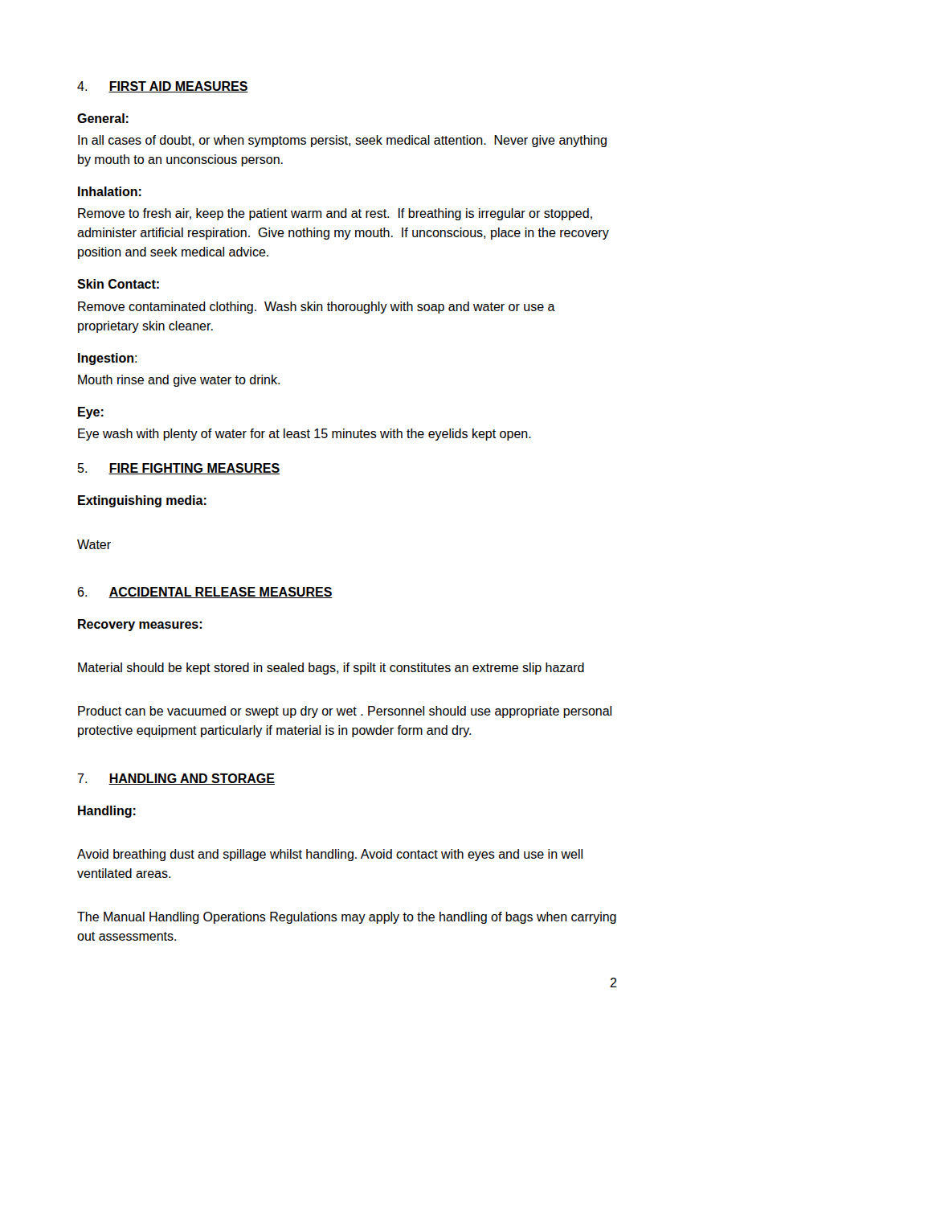FIRST AID MEASURES
General:
In all cases of doubt, or when symptoms persist, seek medical attention. Never give anything by mouth to an unconscious person.
Inhalation:
Remove to fresh air, keep the patient warm and at rest. If breathing is irregular or stopped, administer artificial respiration. Give nothing my mouth. If unconscious, place in the recovery position and seek medical advice.
Skin Contact:
Remove contaminated clothing. Wash skin thoroughly with soap and water or use a proprietary skin cleaner.
Ingestion:
Mouth rinse and give water to drink.
Eye:
Eye wash with plenty of water for at least 15 minutes with the eyelids kept open.
FIRE FIGHTING MEASURES
Extinguishing media:
Water
ACCIDENTAL RELEASE MEASURES
Recovery measures:
Material should be kept stored in sealed bags, if spilt it constitutes an extreme slip hazard
Product can be vacuumed or swept up dry or wet . Personnel should use appropriate personal protective equipment particularly if material is in powder form and dry.
HANDLING AND STORAGE
Handling:
Avoid breathing dust and spillage whilst handling. Avoid contact with eyes and use in well ventilated areas.
The Manual Handling Operations Regulations may apply to the handling of bags when carrying out assessments.
2